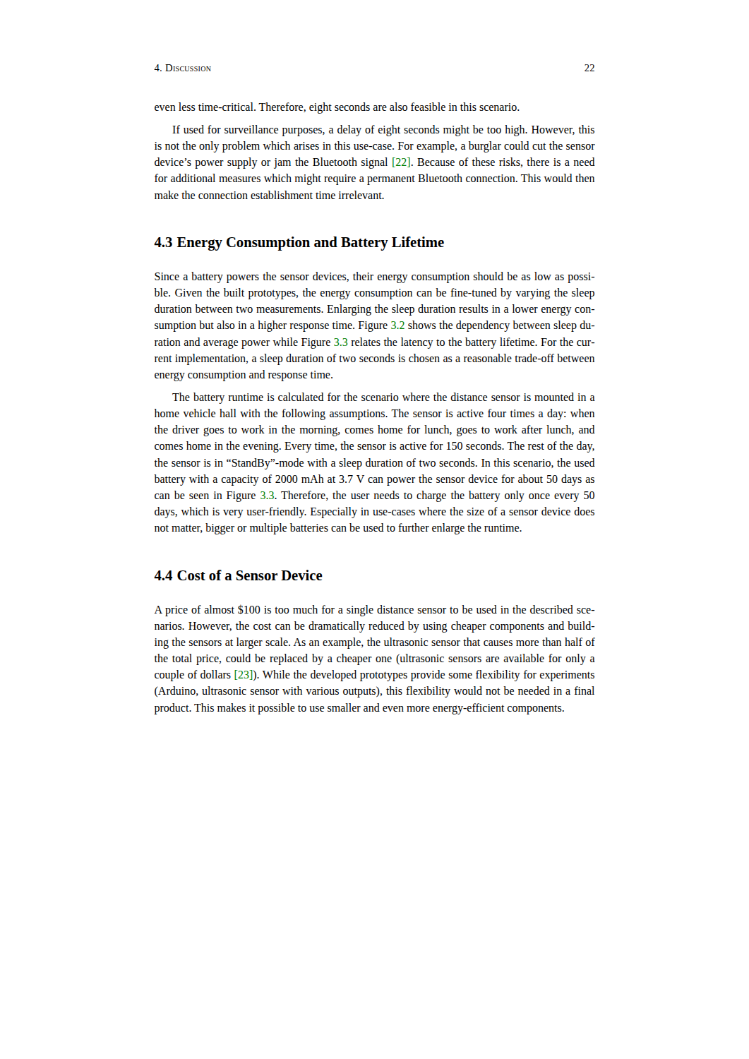4. Discussion 22
even less time-critical. Therefore, eight seconds are also feasible in this scenario.
If used for surveillance purposes, a delay of eight seconds might be too high. However, this is not the only problem which arises in this use-case. For example, a burglar could cut the sensor device’s power supply or jam the Bluetooth signal [22]. Because of these risks, there is a need for additional measures which might require a permanent Bluetooth connection. This would then make the connection establishment time irrelevant.
4.3 Energy Consumption and Battery Lifetime
Since a battery powers the sensor devices, their energy consumption should be as low as possible. Given the built prototypes, the energy consumption can be fine-tuned by varying the sleep duration between two measurements. Enlarging the sleep duration results in a lower energy consumption but also in a higher response time. Figure 3.2 shows the dependency between sleep duration and average power while Figure 3.3 relates the latency to the battery lifetime. For the current implementation, a sleep duration of two seconds is chosen as a reasonable trade-off between energy consumption and response time.
The battery runtime is calculated for the scenario where the distance sensor is mounted in a home vehicle hall with the following assumptions. The sensor is active four times a day: when the driver goes to work in the morning, comes home for lunch, goes to work after lunch, and comes home in the evening. Every time, the sensor is active for 150 seconds. The rest of the day, the sensor is in “StandBy”-mode with a sleep duration of two seconds. In this scenario, the used battery with a capacity of 2000 mAh at 3.7 V can power the sensor device for about 50 days as can be seen in Figure 3.3. Therefore, the user needs to charge the battery only once every 50 days, which is very user-friendly. Especially in use-cases where the size of a sensor device does not matter, bigger or multiple batteries can be used to further enlarge the runtime.
4.4 Cost of a Sensor Device
A price of almost $100 is too much for a single distance sensor to be used in the described scenarios. However, the cost can be dramatically reduced by using cheaper components and building the sensors at larger scale. As an example, the ultrasonic sensor that causes more than half of the total price, could be replaced by a cheaper one (ultrasonic sensors are available for only a couple of dollars [23]). While the developed prototypes provide some flexibility for experiments (Arduino, ultrasonic sensor with various outputs), this flexibility would not be needed in a final product. This makes it possible to use smaller and even more energy-efficient components.